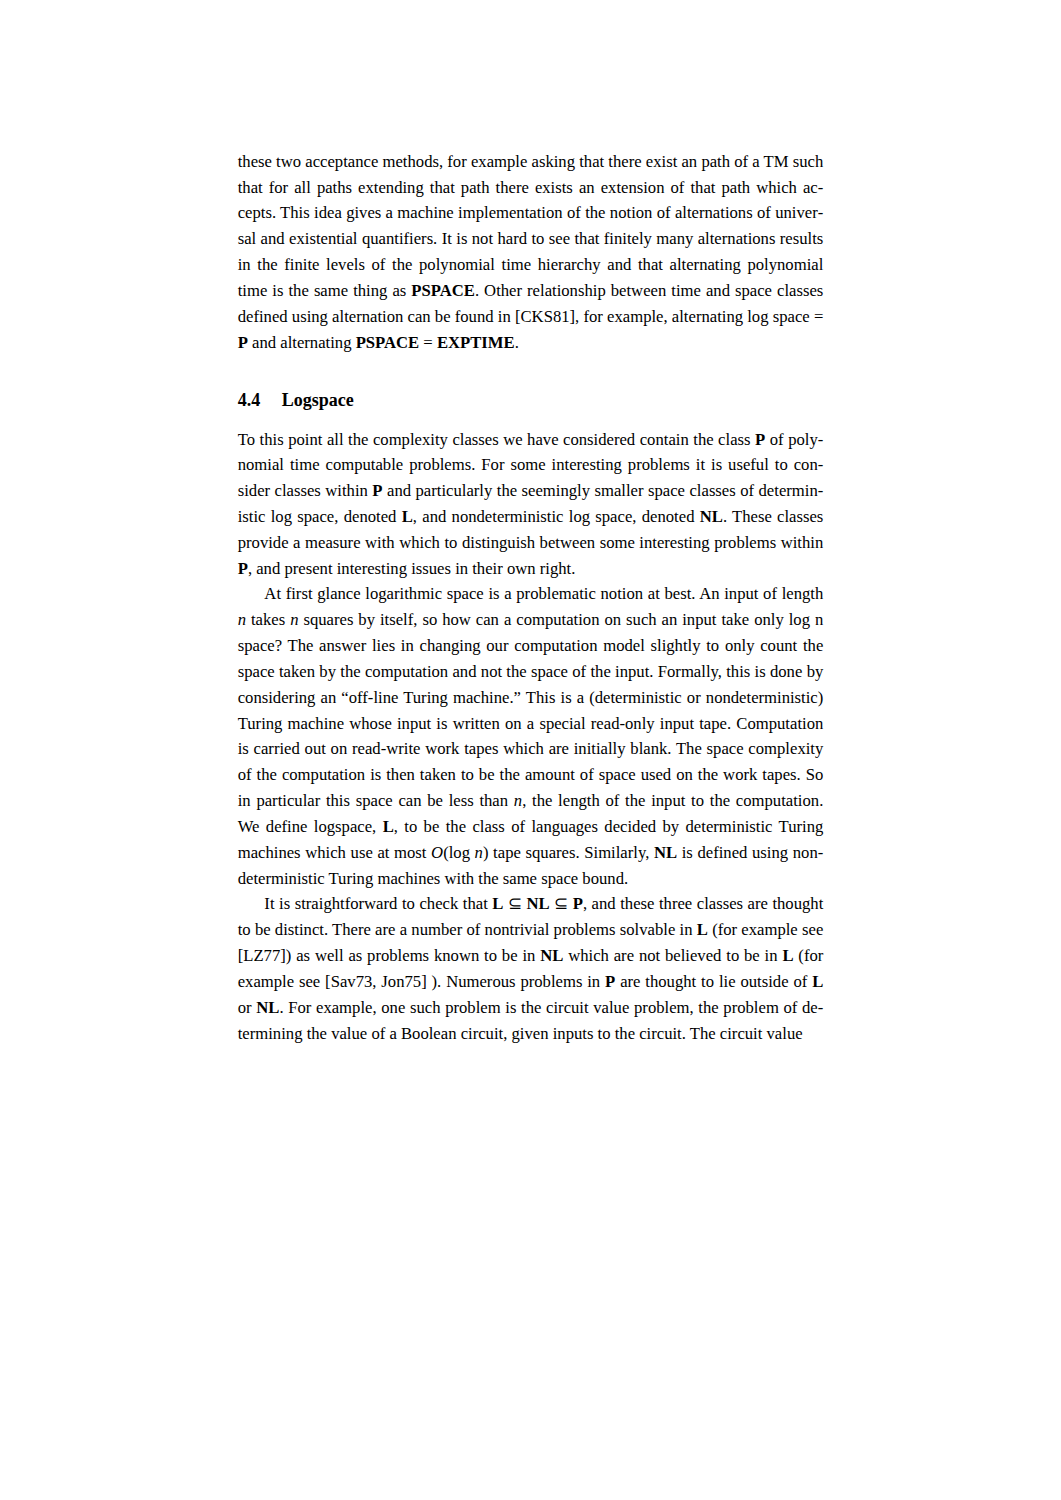these two acceptance methods, for example asking that there exist an path of a TM such that for all paths extending that path there exists an extension of that path which accepts. This idea gives a machine implementation of the notion of alternations of universal and existential quantifiers. It is not hard to see that finitely many alternations results in the finite levels of the polynomial time hierarchy and that alternating polynomial time is the same thing as PSPACE. Other relationship between time and space classes defined using alternation can be found in [CKS81], for example, alternating log space = P and alternating PSPACE = EXPTIME.
4.4 Logspace
To this point all the complexity classes we have considered contain the class P of polynomial time computable problems. For some interesting problems it is useful to consider classes within P and particularly the seemingly smaller space classes of deterministic log space, denoted L, and nondeterministic log space, denoted NL. These classes provide a measure with which to distinguish between some interesting problems within P, and present interesting issues in their own right.
At first glance logarithmic space is a problematic notion at best. An input of length n takes n squares by itself, so how can a computation on such an input take only log n space? The answer lies in changing our computation model slightly to only count the space taken by the computation and not the space of the input. Formally, this is done by considering an “off-line Turing machine.” This is a (deterministic or nondeterministic) Turing machine whose input is written on a special read-only input tape. Computation is carried out on read-write work tapes which are initially blank. The space complexity of the computation is then taken to be the amount of space used on the work tapes. So in particular this space can be less than n, the length of the input to the computation. We define logspace, L, to be the class of languages decided by deterministic Turing machines which use at most O(log n) tape squares. Similarly, NL is defined using nondeterministic Turing machines with the same space bound.
It is straightforward to check that L ⊆ NL ⊆ P, and these three classes are thought to be distinct. There are a number of nontrivial problems solvable in L (for example see [LZ77]) as well as problems known to be in NL which are not believed to be in L (for example see [Sav73, Jon75] ). Numerous problems in P are thought to lie outside of L or NL. For example, one such problem is the circuit value problem, the problem of determining the value of a Boolean circuit, given inputs to the circuit. The circuit value